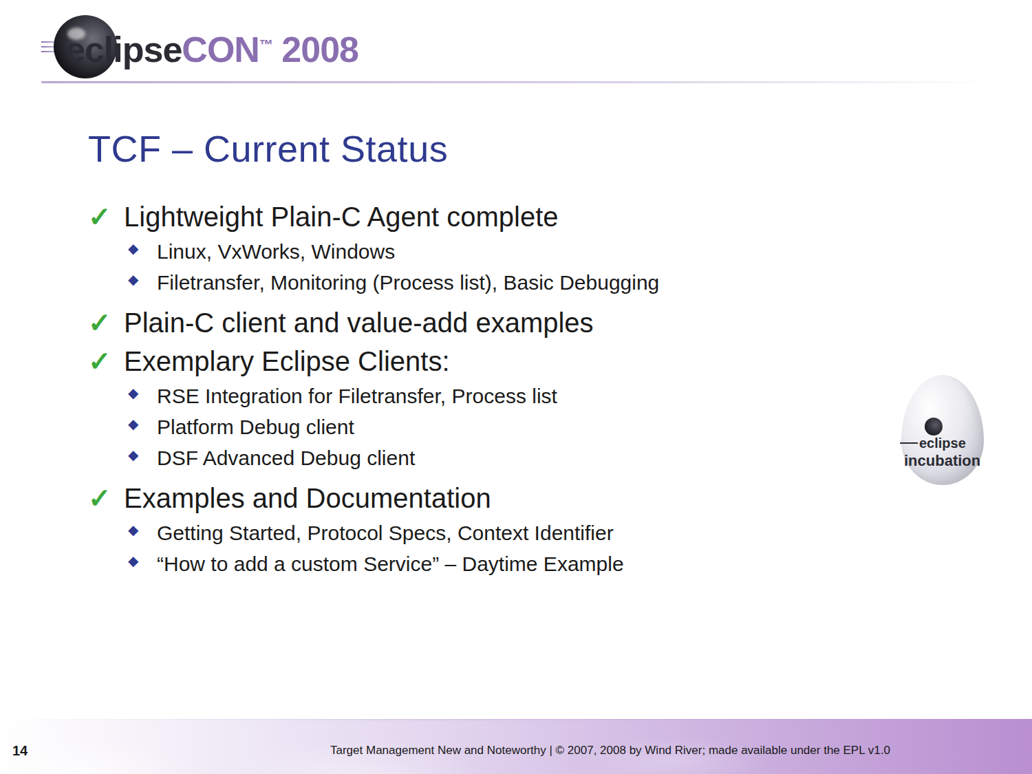eclipse CON™ 2008
TCF – Current Status
Lightweight Plain-C Agent complete
Linux, VxWorks, Windows
Filetransfer, Monitoring (Process list), Basic Debugging
Plain-C client and value-add examples
Exemplary Eclipse Clients:
RSE Integration for Filetransfer, Process list
Platform Debug client
DSF Advanced Debug client
Examples and Documentation
Getting Started, Protocol Specs, Context Identifier
“How to add a custom Service” – Daytime Example
eclipse
incubation
14
Target Management New and Noteworthy | © 2007, 2008 by Wind River; made available under the EPL v1.0